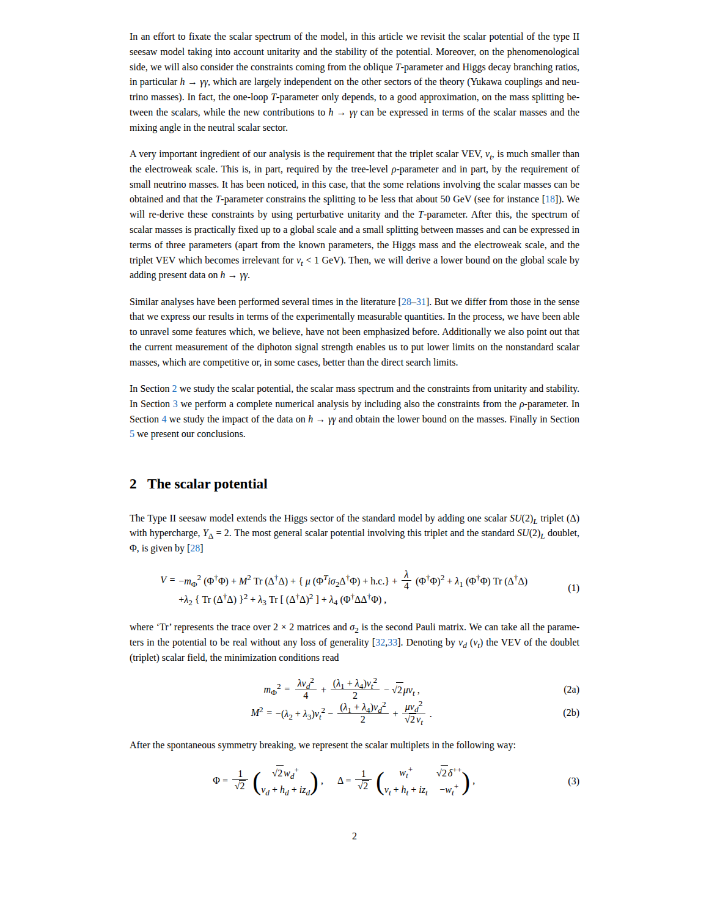In an effort to fixate the scalar spectrum of the model, in this article we revisit the scalar potential of the type II seesaw model taking into account unitarity and the stability of the potential. Moreover, on the phenomenological side, we will also consider the constraints coming from the oblique T-parameter and Higgs decay branching ratios, in particular h → γγ, which are largely independent on the other sectors of the theory (Yukawa couplings and neutrino masses). In fact, the one-loop T-parameter only depends, to a good approximation, on the mass splitting between the scalars, while the new contributions to h → γγ can be expressed in terms of the scalar masses and the mixing angle in the neutral scalar sector.
A very important ingredient of our analysis is the requirement that the triplet scalar VEV, vt, is much smaller than the electroweak scale. This is, in part, required by the tree-level ρ-parameter and in part, by the requirement of small neutrino masses. It has been noticed, in this case, that the some relations involving the scalar masses can be obtained and that the T-parameter constrains the splitting to be less that about 50 GeV (see for instance [18]). We will re-derive these constraints by using perturbative unitarity and the T-parameter. After this, the spectrum of scalar masses is practically fixed up to a global scale and a small splitting between masses and can be expressed in terms of three parameters (apart from the known parameters, the Higgs mass and the electroweak scale, and the triplet VEV which becomes irrelevant for vt < 1 GeV). Then, we will derive a lower bound on the global scale by adding present data on h → γγ.
Similar analyses have been performed several times in the literature [28–31]. But we differ from those in the sense that we express our results in terms of the experimentally measurable quantities. In the process, we have been able to unravel some features which, we believe, have not been emphasized before. Additionally we also point out that the current measurement of the diphoton signal strength enables us to put lower limits on the nonstandard scalar masses, which are competitive or, in some cases, better than the direct search limits.
In Section 2 we study the scalar potential, the scalar mass spectrum and the constraints from unitarity and stability. In Section 3 we perform a complete numerical analysis by including also the constraints from the ρ-parameter. In Section 4 we study the impact of the data on h → γγ and obtain the lower bound on the masses. Finally in Section 5 we present our conclusions.
2 The scalar potential
The Type II seesaw model extends the Higgs sector of the standard model by adding one scalar SU(2)L triplet (Δ) with hypercharge, YΔ = 2. The most general scalar potential involving this triplet and the standard SU(2)L doublet, Φ, is given by [28]
V = −mΦ2 (Φ†Φ) + M2 Tr (Δ†Δ) + { μ (ΦTiσ2Δ†Φ) + h.c.} + λ 4 (Φ†Φ)2 + λ1 (Φ†Φ) Tr (Δ†Δ) +λ2 { Tr (Δ†Δ) }2 + λ3 Tr [ (Δ†Δ)2 ] + λ4 (Φ†ΔΔ†Φ) ,
(1)
where ‘Tr’ represents the trace over 2 × 2 matrices and σ2 is the second Pauli matrix. We can take all the parameters in the potential to be real without any loss of generality [32,33]. Denoting by vd (vt) the VEV of the doublet (triplet) scalar field, the minimization conditions read
mΦ2 = λvd24 + (λ1 + λ4)vt22 − √2 μvt ,
(2a)
M2 = −(λ2 + λ3)vt2 − (λ1 + λ4)vd22 + μvd2√2 vt .
(2b)
After the spontaneous symmetry breaking, we represent the scalar multiplets in the following way:
Φ = 1√2 (√2 wd+vd + hd + izd) , Δ = 1√2 (wt+√2 δ++vt + ht + izt−wt+) ,
(3)
2